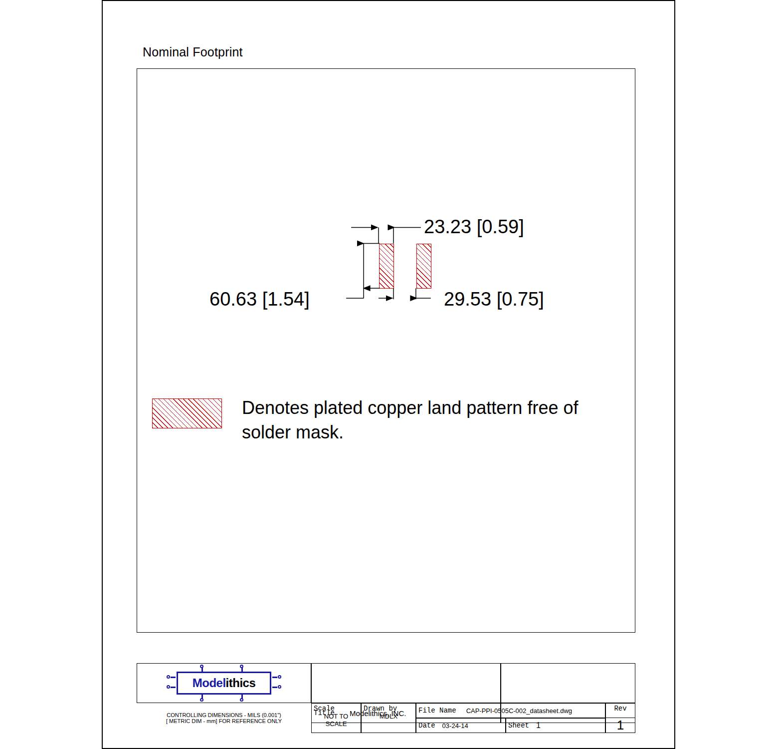Nominal Footprint
23.23 [0.59]
60.63 [1.54]
29.53 [0.75]
Denotes plated copper land pattern free of solder mask.
Mode lithics
CONTROLLING DIMENSIONS - MILS (0.001")
[ METRIC DIM - mm] FOR REFERENCE ONLY
Scale NOT TO
SCALE
Drawn by
MDLX
File Name CAP-PPI-0505C-002_datasheet.dwg
Rev
Date 03-24-14
Sheet 1
1
Title Modelithics, INC.